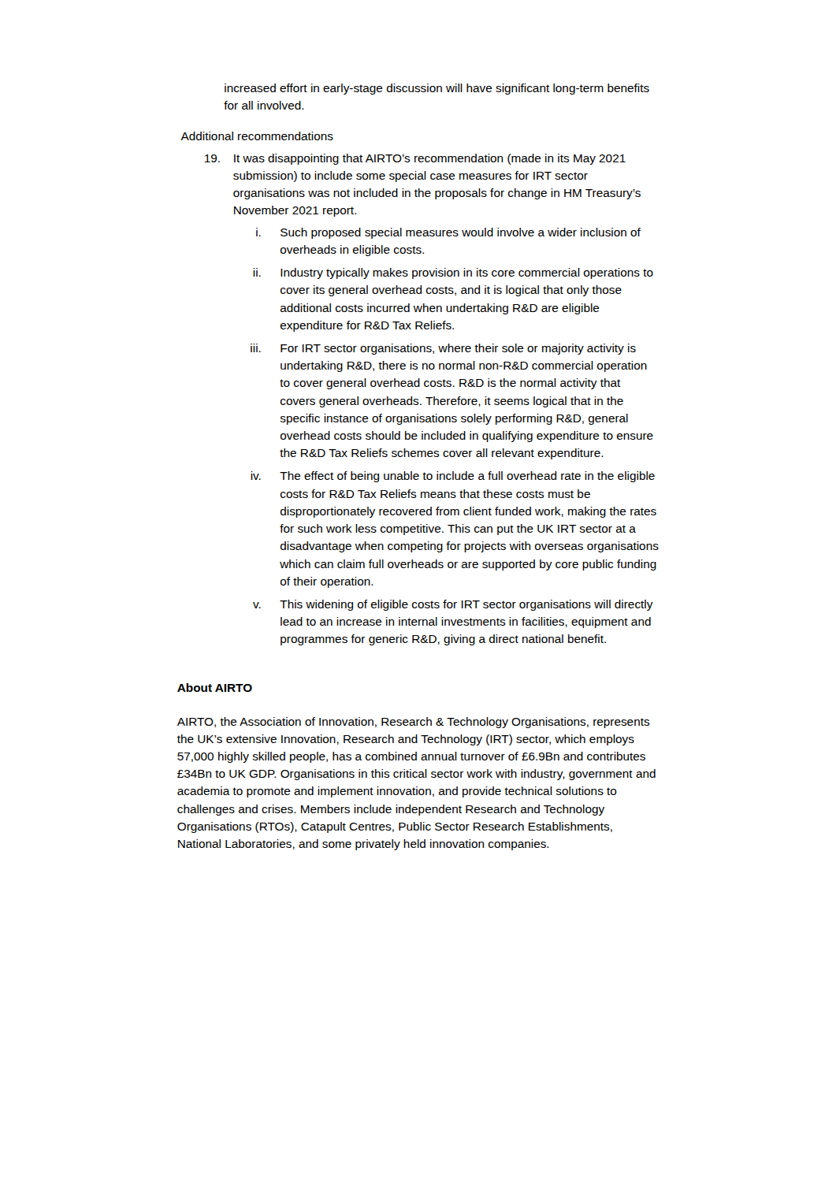increased effort in early-stage discussion will have significant long-term benefits for all involved.
Additional recommendations
It was disappointing that AIRTO’s recommendation (made in its May 2021 submission) to include some special case measures for IRT sector organisations was not included in the proposals for change in HM Treasury’s November 2021 report.
Such proposed special measures would involve a wider inclusion of overheads in eligible costs.
Industry typically makes provision in its core commercial operations to cover its general overhead costs, and it is logical that only those additional costs incurred when undertaking R&D are eligible expenditure for R&D Tax Reliefs.
For IRT sector organisations, where their sole or majority activity is undertaking R&D, there is no normal non-R&D commercial operation to cover general overhead costs. R&D is the normal activity that covers general overheads. Therefore, it seems logical that in the specific instance of organisations solely performing R&D, general overhead costs should be included in qualifying expenditure to ensure the R&D Tax Reliefs schemes cover all relevant expenditure.
The effect of being unable to include a full overhead rate in the eligible costs for R&D Tax Reliefs means that these costs must be disproportionately recovered from client funded work, making the rates for such work less competitive. This can put the UK IRT sector at a disadvantage when competing for projects with overseas organisations which can claim full overheads or are supported by core public funding of their operation.
This widening of eligible costs for IRT sector organisations will directly lead to an increase in internal investments in facilities, equipment and programmes for generic R&D, giving a direct national benefit.
About AIRTO
AIRTO, the Association of Innovation, Research & Technology Organisations, represents the UK’s extensive Innovation, Research and Technology (IRT) sector, which employs 57,000 highly skilled people, has a combined annual turnover of £6.9Bn and contributes £34Bn to UK GDP. Organisations in this critical sector work with industry, government and academia to promote and implement innovation, and provide technical solutions to challenges and crises. Members include independent Research and Technology Organisations (RTOs), Catapult Centres, Public Sector Research Establishments, National Laboratories, and some privately held innovation companies.